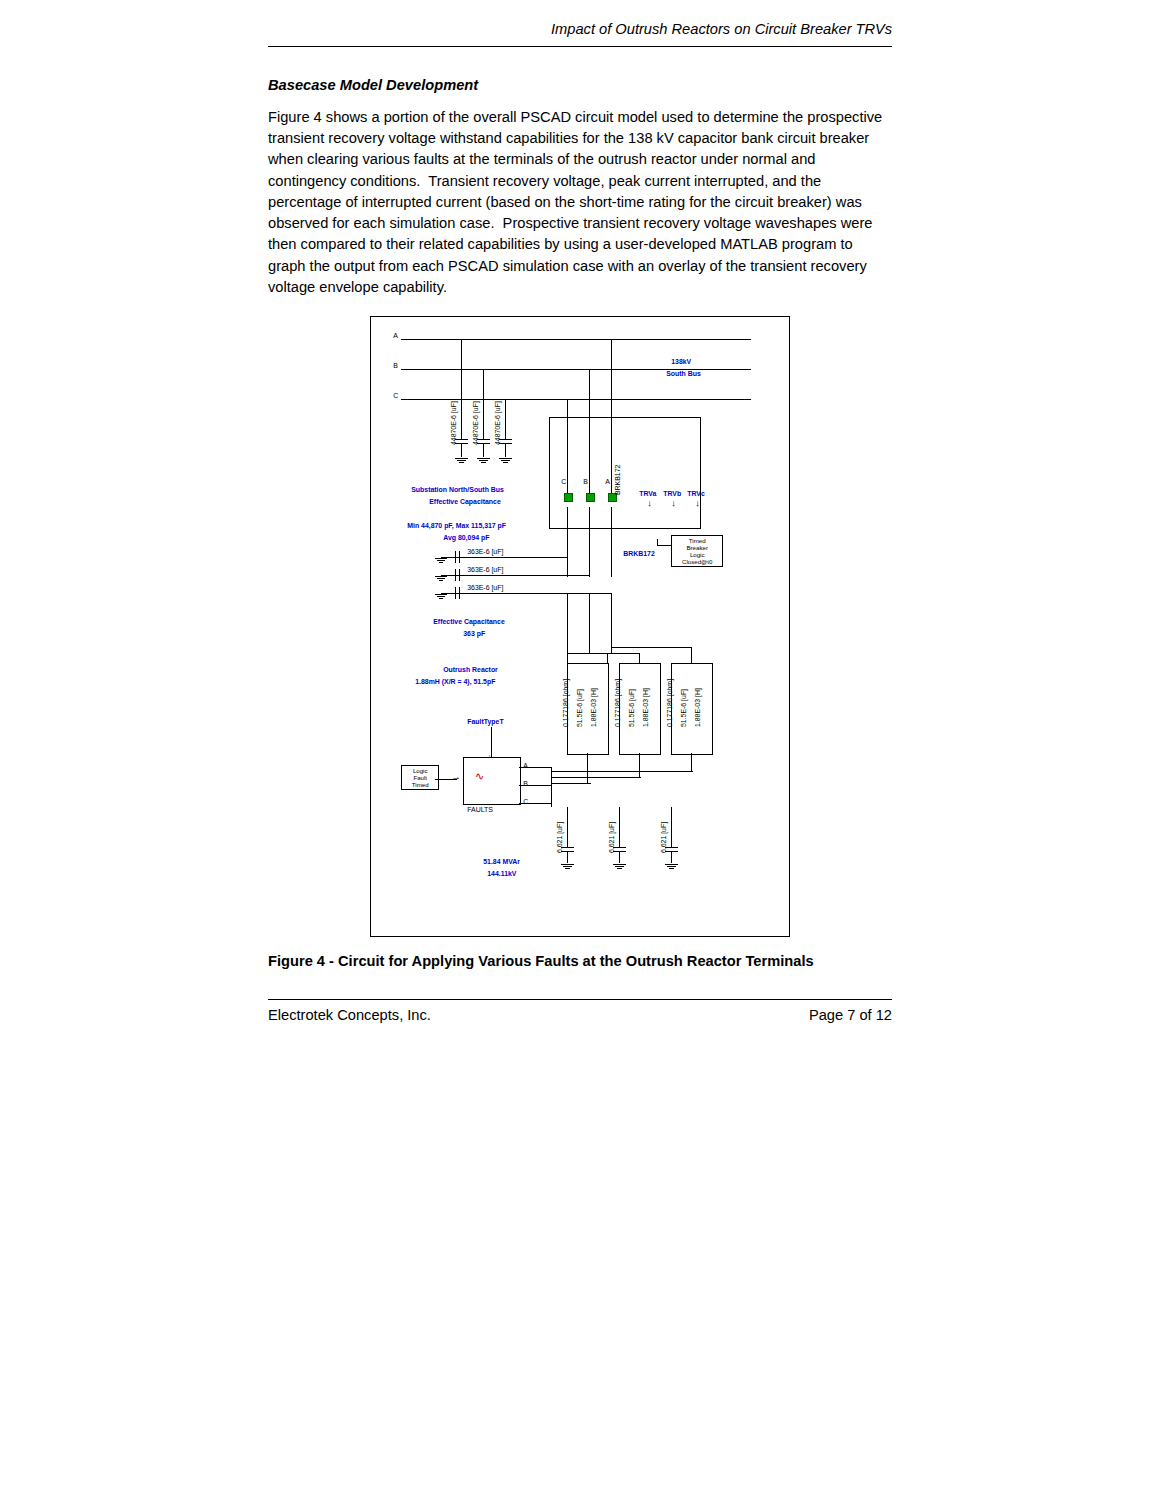Impact of Outrush Reactors on Circuit Breaker TRVs
Basecase Model Development
Figure 4 shows a portion of the overall PSCAD circuit model used to determine the prospective transient recovery voltage withstand capabilities for the 138 kV capacitor bank circuit breaker when clearing various faults at the terminals of the outrush reactor under normal and contingency conditions. Transient recovery voltage, peak current interrupted, and the percentage of interrupted current (based on the short-time rating for the circuit breaker) was observed for each simulation case. Prospective transient recovery voltage waveshapes were then compared to their related capabilities by using a user-developed MATLAB program to graph the output from each PSCAD simulation case with an overlay of the transient recovery voltage envelope capability.
A B C
138kV South Bus
44870E-6 [uF] 44870E-6 [uF] 44870E-6 [uF] Substation North/South Bus Effective Capacitance Min 44,870 pF, Max 115,317 pF Avg 80,094 pF
C B A BRKB172 TRVa TRVb TRVc ↓ ↓ ↓
Timed
Breaker
Logic
Closed@t0
BRKB172
363E-6 [uF] 363E-6 [uF] 363E-6 [uF]
Effective Capacitance 363 pF Outrush Reactor 1.88mH (X/R = 4), 51.5pF
0.177186 [ohm] 51.5E-6 [uF] 1.88E-03 [H]
0.177186 [ohm] 51.5E-6 [uF] 1.88E-03 [H]
0.177186 [ohm] 51.5E-6 [uF] 1.88E-03 [H]
FaultTypeT
↓
Logic
Fault
Timed
→
∿ FAULTS A B C
6.621 [uF] 6.621 [uF] 6.621 [uF]
51.84 MVAr 144.11kV
Figure 4 - Circuit for Applying Various Faults at the Outrush Reactor Terminals
Electrotek Concepts, Inc. Page 7 of 12